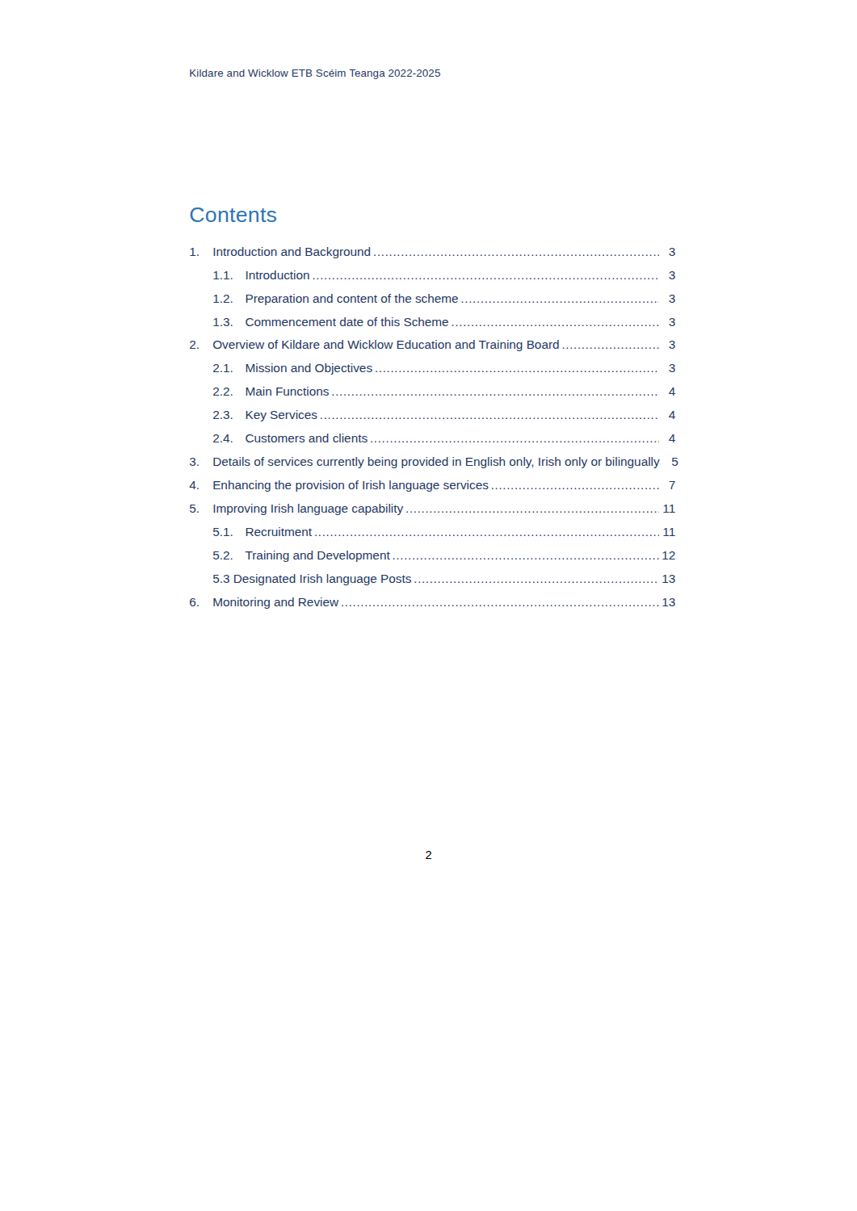Kildare and Wicklow ETB Scéim Teanga 2022-2025
Contents
1. Introduction and Background .................................................................................................. 3
1.1. Introduction ......................................................................................................... 3
1.2. Preparation and content of the scheme ............................................................................. 3
1.3. Commencement date of this Scheme .................................................................................... 3
2. Overview of Kildare and Wicklow Education and Training Board ................................................ 3
2.1. Mission and Objectives ......................................................................................... 3
2.2. Main Functions ..................................................................................................... 4
2.3. Key Services ......................................................................................................... 4
2.4. Customers and clients ......................................................................................... 4
3. Details of services currently being provided in English only, Irish only or bilingually ................... 5
4. Enhancing the provision of Irish language services ....................................................................... 7
5. Improving Irish language capability ........................................................................................... 11
5.1. Recruitment ....................................................................................................... 11
5.2. Training and Development ................................................................................. 12
5.3 Designated Irish language Posts ............................................................................... 13
6. Monitoring and Review ............................................................................................... 13
2